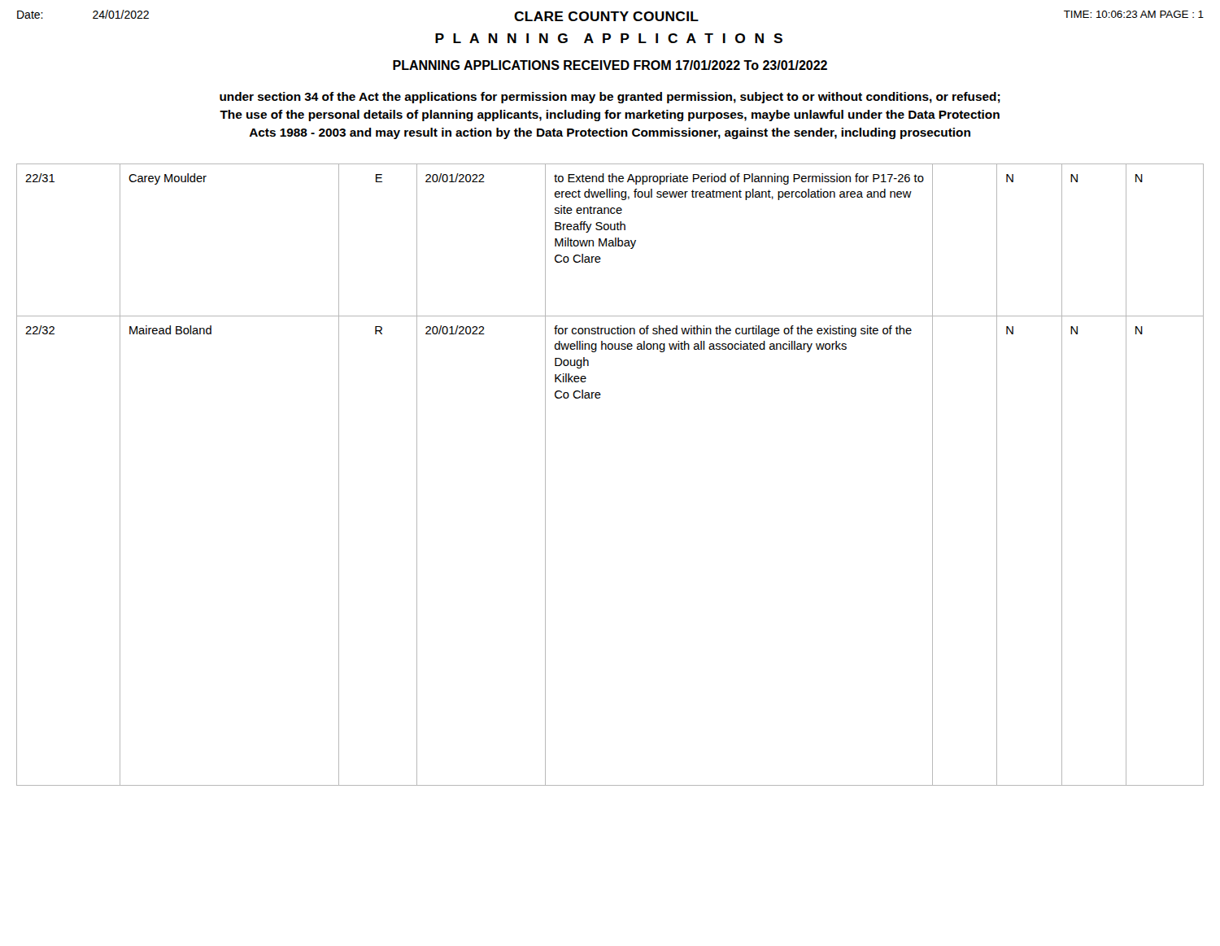Date: 24/01/2022
CLARE COUNTY COUNCIL
TIME: 10:06:23 AM PAGE : 1
P L A N N I N G A P P L I C A T I O N S
PLANNING APPLICATIONS RECEIVED FROM 17/01/2022 To 23/01/2022
under section 34 of the Act the applications for permission may be granted permission, subject to or without conditions, or refused;
The use of the personal details of planning applicants, including for marketing purposes, maybe unlawful under the Data Protection
Acts 1988 - 2003 and may result in action by the Data Protection Commissioner, against the sender, including prosecution
| 22/31 | Carey Moulder | E | 20/01/2022 | to Extend the Appropriate Period of Planning Permission for P17-26 to erect dwelling, foul sewer treatment plant, percolation area and new site entrance Breaffy South Miltown Malbay Co Clare | | N | N | N |
| 22/32 | Mairead Boland | R | 20/01/2022 | for construction of shed within the curtilage of the existing site of the dwelling house along with all associated ancillary works Dough Kilkee Co Clare | | N | N | N |